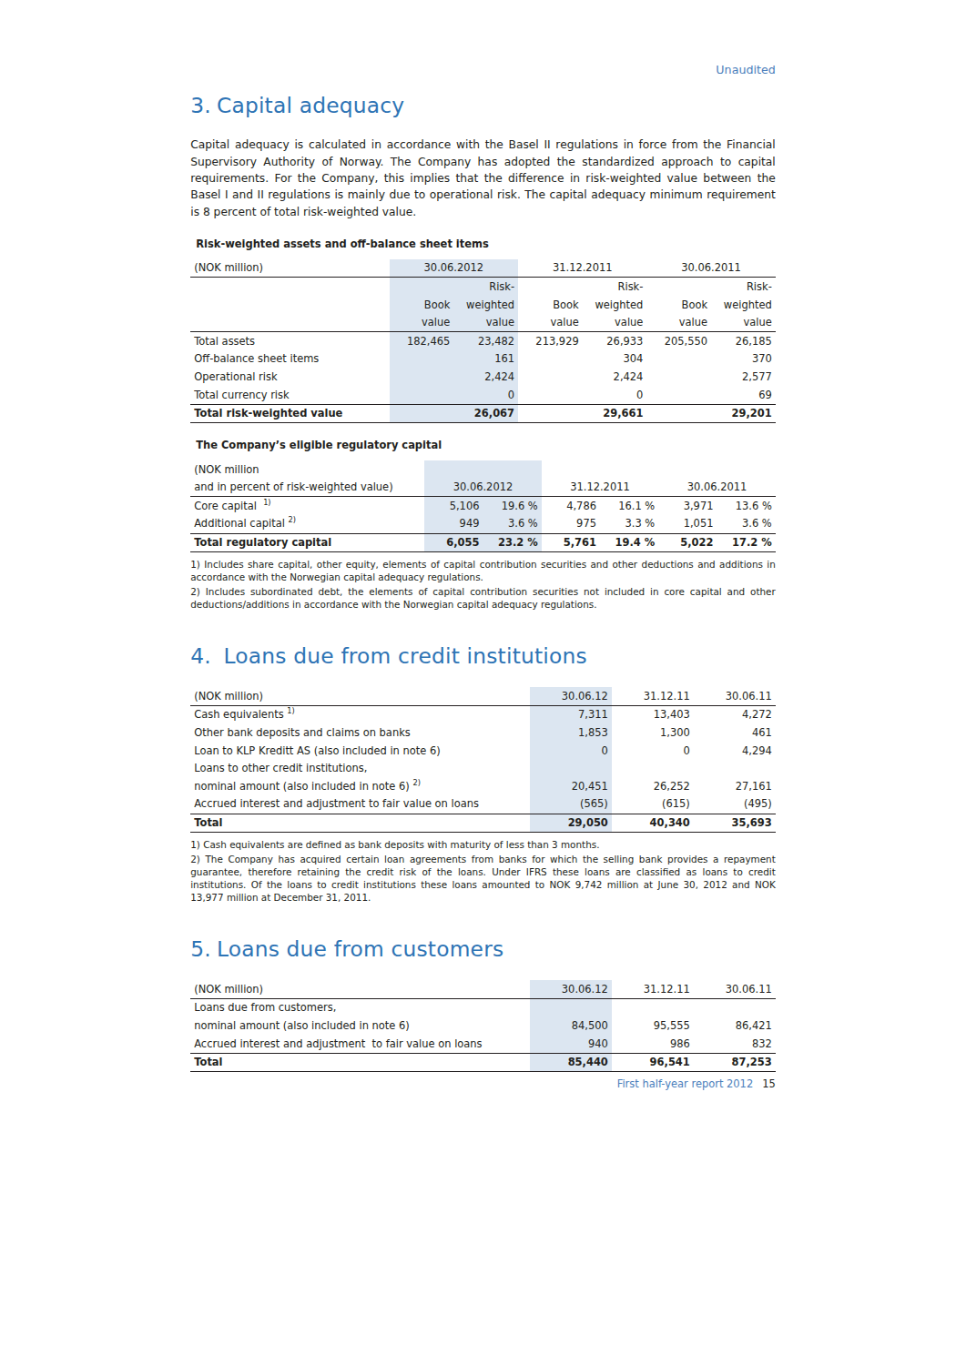Unaudited
3. Capital adequacy
Capital adequacy is calculated in accordance with the Basel II regulations in force from the Financial Supervisory Authority of Norway. The Company has adopted the standardized approach to capital requirements. For the Company, this implies that the difference in risk-weighted value between the Basel I and II regulations is mainly due to operational risk. The capital adequacy minimum requirement is 8 percent of total risk-weighted value.
Risk-weighted assets and off-balance sheet items
| (NOK million) | 30.06.2012 | 31.12.2011 | 30.06.2011 |
| | | Risk- | | Risk- | | Risk- |
| | Book | weighted | Book | weighted | Book | weighted |
| | value | value | value | value | value | value |
| Total assets | 182,465 | 23,482 | 213,929 | 26,933 | 205,550 | 26,185 |
| Off-balance sheet items | | 161 | | 304 | | 370 |
| Operational risk | | 2,424 | | 2,424 | | 2,577 |
| Total currency risk | | 0 | | 0 | | 69 |
| Total risk-weighted value | | 26,067 | | 29,661 | | 29,201 |
The Company’s eligible regulatory capital
| (NOK million | | | | | | |
| and in percent of risk-weighted value) | 30.06.2012 | 31.12.2011 | 30.06.2011 |
| Core capital 1) | 5,106 | 19.6 % | 4,786 | 16.1 % | 3,971 | 13.6 % |
| Additional capital 2) | 949 | 3.6 % | 975 | 3.3 % | 1,051 | 3.6 % |
| Total regulatory capital | 6,055 | 23.2 % | 5,761 | 19.4 % | 5,022 | 17.2 % |
1) Includes share capital, other equity, elements of capital contribution securities and other deductions and additions in accordance with the Norwegian capital adequacy regulations.
2) Includes subordinated debt, the elements of capital contribution securities not included in core capital and other deductions/additions in accordance with the Norwegian capital adequacy regulations.
4. Loans due from credit institutions
| (NOK million) | 30.06.12 | 31.12.11 | 30.06.11 |
| Cash equivalents 1) | 7,311 | 13,403 | 4,272 |
| Other bank deposits and claims on banks | 1,853 | 1,300 | 461 |
| Loan to KLP Kreditt AS (also included in note 6) | 0 | 0 | 4,294 |
| Loans to other credit institutions, | | | |
| nominal amount (also included in note 6) 2) | 20,451 | 26,252 | 27,161 |
| Accrued interest and adjustment to fair value on loans | (565) | (615) | (495) |
| Total | 29,050 | 40,340 | 35,693 |
1) Cash equivalents are defined as bank deposits with maturity of less than 3 months.
2) The Company has acquired certain loan agreements from banks for which the selling bank provides a repayment guarantee, therefore retaining the credit risk of the loans. Under IFRS these loans are classified as loans to credit institutions. Of the loans to credit institutions these loans amounted to NOK 9,742 million at June 30, 2012 and NOK 13,977 million at December 31, 2011.
5. Loans due from customers
| (NOK million) | 30.06.12 | 31.12.11 | 30.06.11 |
| Loans due from customers, | | | |
| nominal amount (also included in note 6) | 84,500 | 95,555 | 86,421 |
| Accrued interest and adjustment to fair value on loans | 940 | 986 | 832 |
| Total | 85,440 | 96,541 | 87,253 |
First half-year report 201215